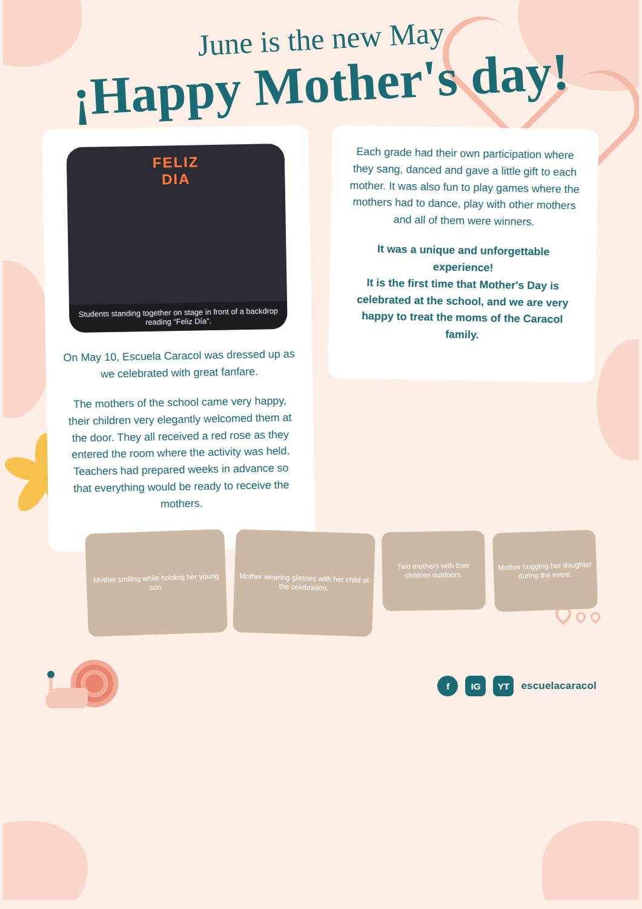June is the new May
¡Happy Mother's day!
FELIZ
DIA
Students standing together on stage in front of a backdrop reading “Feliz Día”.
On May 10, Escuela Caracol was dressed up as we celebrated with great fanfare.
The mothers of the school came very happy, their children very elegantly welcomed them at the door. They all received a red rose as they entered the room where the activity was held. Teachers had prepared weeks in advance so that everything would be ready to receive the mothers.
Each grade had their own participation where they sang, danced and gave a little gift to each mother. It was also fun to play games where the mothers had to dance, play with other mothers and all of them were winners.
It was a unique and unforgettable experience!
It is the first time that Mother's Day is celebrated at the school, and we are very happy to treat the moms of the Caracol family.
Mother smiling while holding her young son.
Mother wearing glasses with her child at the celebration.
Two mothers with their children outdoors.
Mother hugging her daughter during the event.
f IG YT escuelacaracol